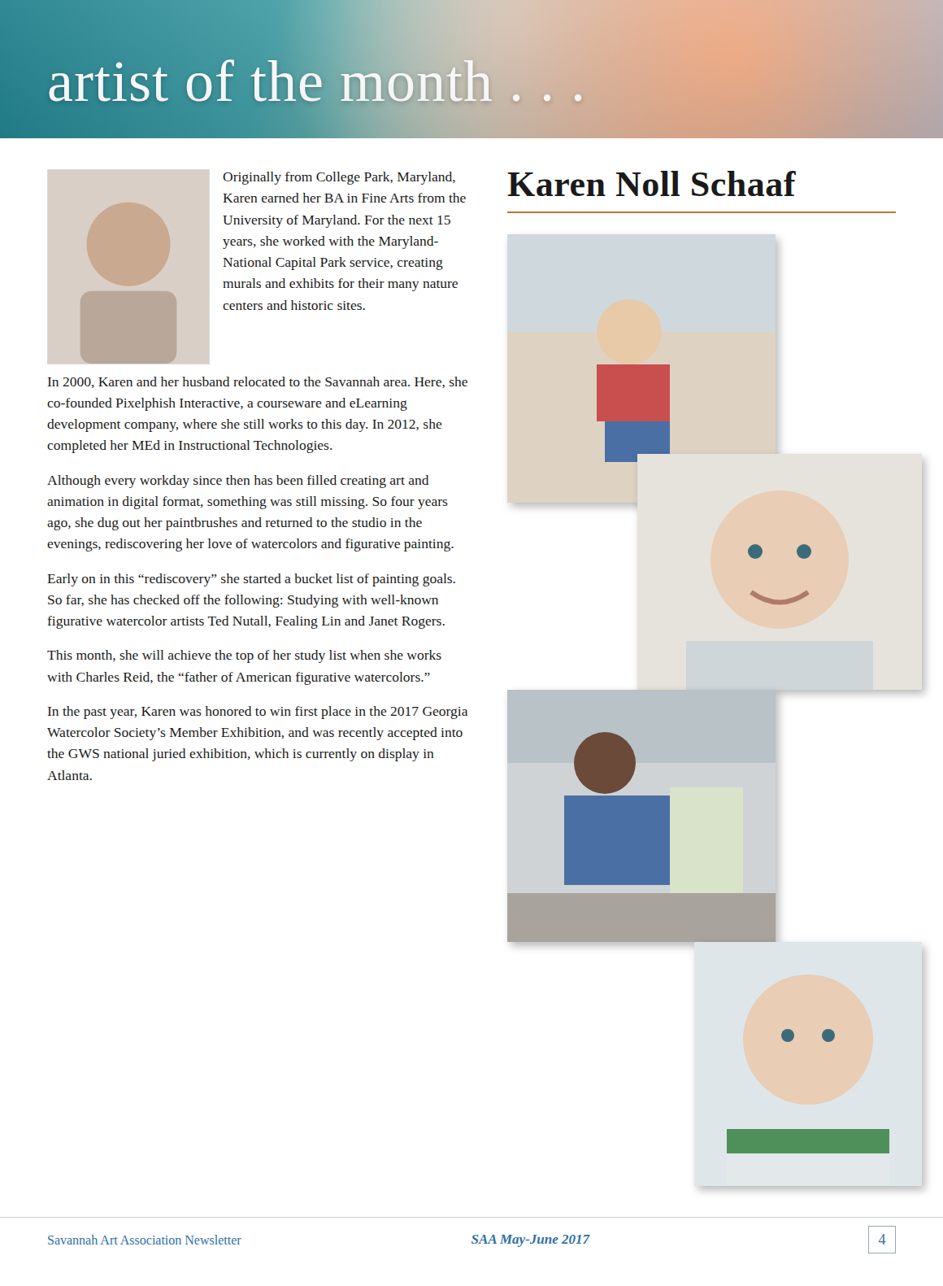artist of the month . . .
Originally from College Park, Maryland, Karen earned her BA in Fine Arts from the University of Maryland. For the next 15 years, she worked with the Maryland-National Capital Park service, creating murals and exhibits for their many nature centers and historic sites.
In 2000, Karen and her husband relocated to the Savannah area. Here, she co-founded Pixelphish Interactive, a courseware and eLearning development company, where she still works to this day. In 2012, she completed her MEd in Instructional Technologies.
Although every workday since then has been filled creating art and animation in digital format, something was still missing. So four years ago, she dug out her paintbrushes and returned to the studio in the evenings, rediscovering her love of watercolors and figurative painting.
Early on in this “rediscovery” she started a bucket list of painting goals. So far, she has checked off the following: Studying with well-known figurative watercolor artists Ted Nutall, Fealing Lin and Janet Rogers.
This month, she will achieve the top of her study list when she works with Charles Reid, the “father of American figurative watercolors.”
In the past year, Karen was honored to win first place in the 2017 Georgia Watercolor Society’s Member Exhibition, and was recently accepted into the GWS national juried exhibition, which is currently on display in Atlanta.
Karen Noll Schaaf
Savannah Art Association Newsletter
SAA May-June 2017
4